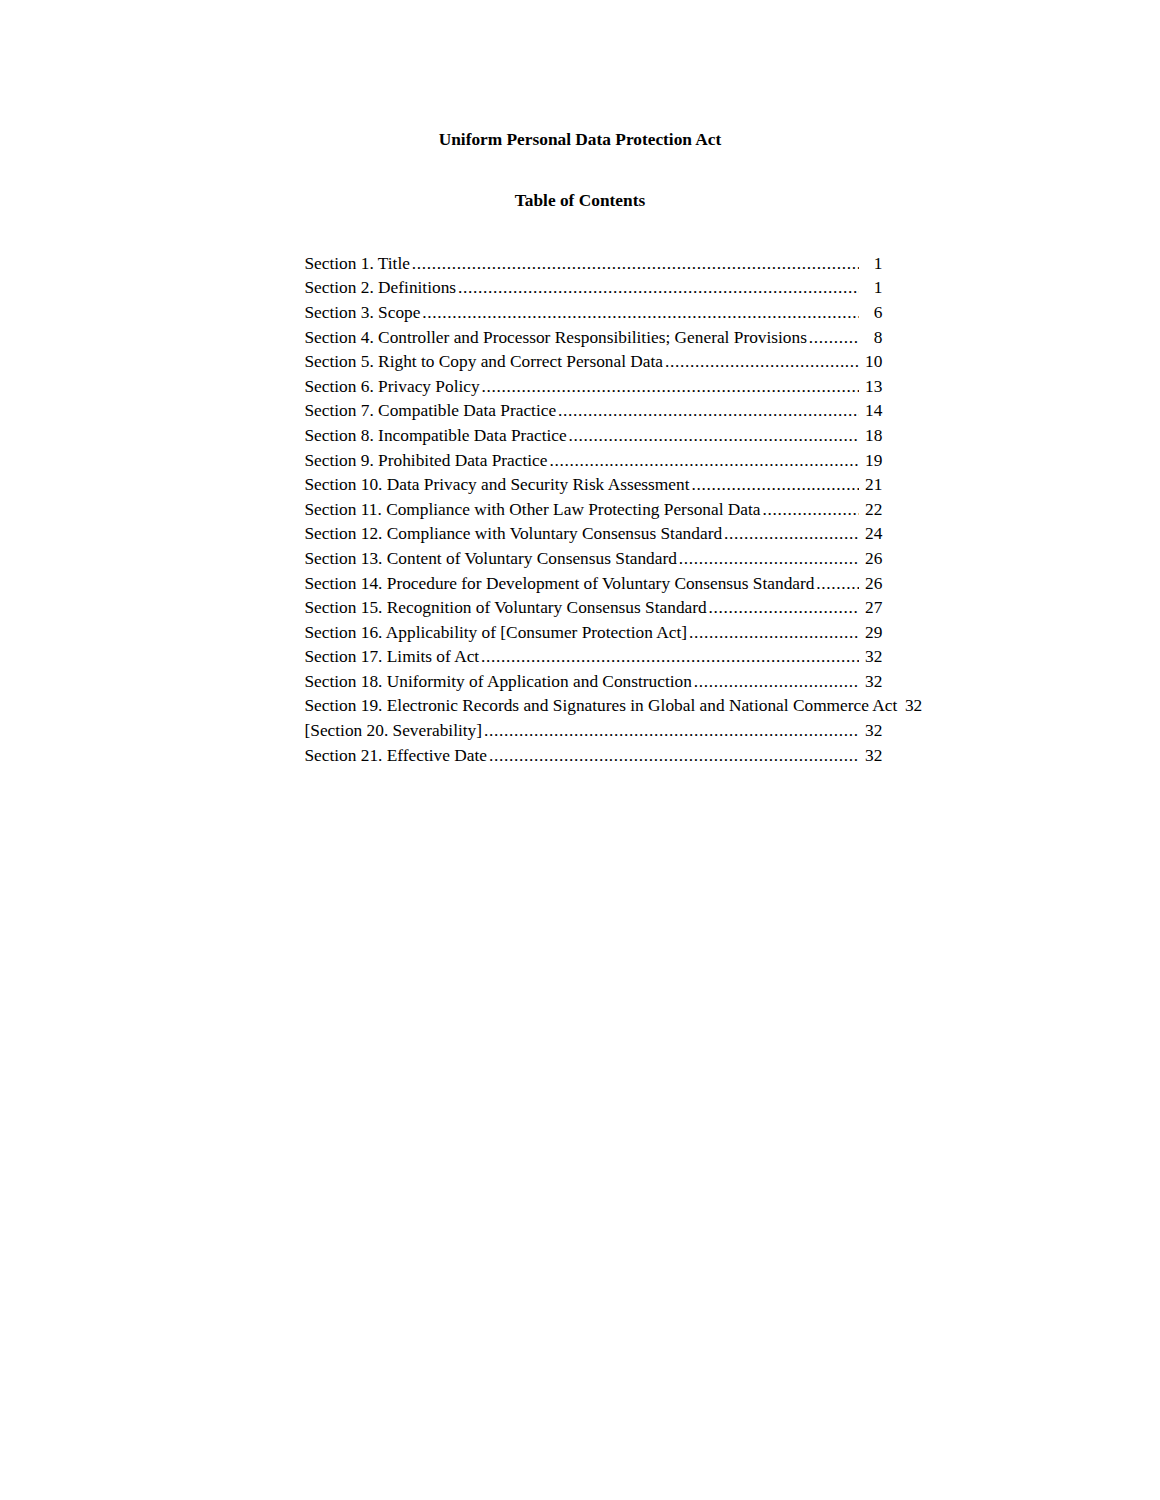Uniform Personal Data Protection Act
Table of Contents
Section 1. Title .................................................................................................................................................................................................. 1
Section 2. Definitions .................................................................................................................................................................................. 1
Section 3. Scope .............................................................................................................................................................................................. 6
Section 4. Controller and Processor Responsibilities; General Provisions ......................................... 8
Section 5. Right to Copy and Correct Personal Data ................................................................................. 10
Section 6. Privacy Policy ................................................................................................................................................................. 13
Section 7. Compatible Data Practice ......................................................................................................... 14
Section 8. Incompatible Data Practice ..................................................................................................... 18
Section 9. Prohibited Data Practice ........................................................................................................... 19
Section 10. Data Privacy and Security Risk Assessment ......................................................................... 21
Section 11. Compliance with Other Law Protecting Personal Data ......................................................... 22
Section 12. Compliance with Voluntary Consensus Standard ................................................................... 24
Section 13. Content of Voluntary Consensus Standard ........................................................................... 26
Section 14. Procedure for Development of Voluntary Consensus Standard .............................. 26
Section 15. Recognition of Voluntary Consensus Standard ....................................................................... 27
Section 16. Applicability of [Consumer Protection Act] ........................................................................... 29
Section 17. Limits of Act ................................................................................................................................................................. 32
Section 18. Uniformity of Application and Construction ......................................................................... 32
Section 19. Electronic Records and Signatures in Global and National Commerce Act ............ 32
[Section 20. Severability] ................................................................................................................................................................. 32
Section 21. Effective Date ............................................................................................................................................................. 32